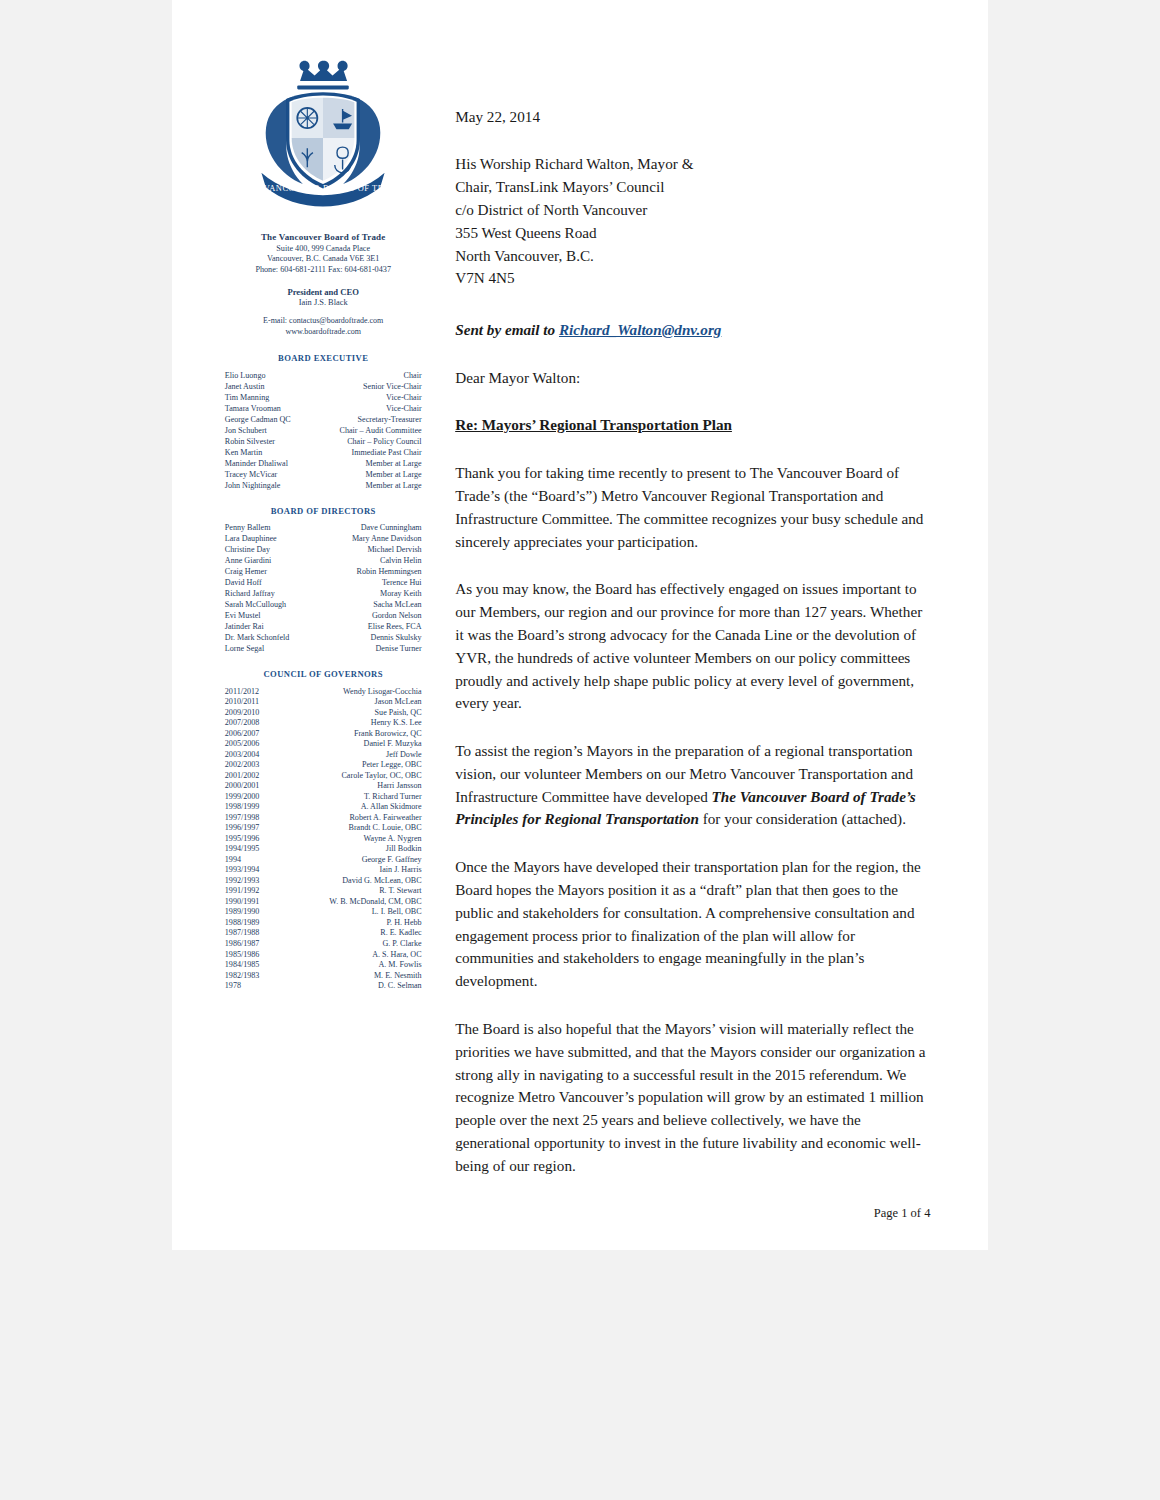THE VANCOUVER BOARD OF TRADE
The Vancouver Board of Trade
Suite 400, 999 Canada Place
Vancouver, B.C. Canada V6E 3E1
Phone: 604-681-2111 Fax: 604-681-0437
President and CEO
Iain J.S. Black
E-mail: contactus@boardoftrade.com
www.boardoftrade.com
BOARD EXECUTIVE
| Elio Luongo | Chair |
| Janet Austin | Senior Vice-Chair |
| Tim Manning | Vice-Chair |
| Tamara Vrooman | Vice-Chair |
| George Cadman QC | Secretary-Treasurer |
| Jon Schubert | Chair – Audit Committee |
| Robin Silvester | Chair – Policy Council |
| Ken Martin | Immediate Past Chair |
| Maninder Dhaliwal | Member at Large |
| Tracey McVicar | Member at Large |
| John Nightingale | Member at Large |
BOARD OF DIRECTORS
| Penny Ballem | Dave Cunningham |
| Lara Dauphinee | Mary Anne Davidson |
| Christine Day | Michael Dervish |
| Anne Giardini | Calvin Helin |
| Craig Hemer | Robin Hemmingsen |
| David Hoff | Terence Hui |
| Richard Jaffray | Moray Keith |
| Sarah McCullough | Sacha McLean |
| Evi Mustel | Gordon Nelson |
| Jatinder Rai | Elise Rees, FCA |
| Dr. Mark Schonfeld | Dennis Skulsky |
| Lorne Segal | Denise Turner |
COUNCIL OF GOVERNORS
| 2011/2012 | Wendy Lisogar-Cocchia |
| 2010/2011 | Jason McLean |
| 2009/2010 | Sue Paish, QC |
| 2007/2008 | Henry K.S. Lee |
| 2006/2007 | Frank Borowicz, QC |
| 2005/2006 | Daniel F. Muzyka |
| 2003/2004 | Jeff Dowle |
| 2002/2003 | Peter Legge, OBC |
| 2001/2002 | Carole Taylor, OC, OBC |
| 2000/2001 | Harri Jansson |
| 1999/2000 | T. Richard Turner |
| 1998/1999 | A. Allan Skidmore |
| 1997/1998 | Robert A. Fairweather |
| 1996/1997 | Brandt C. Louie, OBC |
| 1995/1996 | Wayne A. Nygren |
| 1994/1995 | Jill Bodkin |
| 1994 | George F. Gaffney |
| 1993/1994 | Iain J. Harris |
| 1992/1993 | David G. McLean, OBC |
| 1991/1992 | R. T. Stewart |
| 1990/1991 | W. B. McDonald, CM, OBC |
| 1989/1990 | L. I. Bell, OBC |
| 1988/1989 | P. H. Hebb |
| 1987/1988 | R. E. Kadlec |
| 1986/1987 | G. P. Clarke |
| 1985/1986 | A. S. Hara, OC |
| 1984/1985 | A. M. Fowlis |
| 1982/1983 | M. E. Nesmith |
| 1978 | D. C. Selman |
May 22, 2014
His Worship Richard Walton, Mayor &
Chair, TransLink Mayors’ Council
c/o District of North Vancouver
355 West Queens Road
North Vancouver, B.C.
V7N 4N5
Sent by email to Richard_Walton@dnv.org
Dear Mayor Walton:
Re: Mayors’ Regional Transportation Plan
Thank you for taking time recently to present to The Vancouver Board of Trade’s (the “Board’s”) Metro Vancouver Regional Transportation and Infrastructure Committee. The committee recognizes your busy schedule and sincerely appreciates your participation.
As you may know, the Board has effectively engaged on issues important to our Members, our region and our province for more than 127 years. Whether it was the Board’s strong advocacy for the Canada Line or the devolution of YVR, the hundreds of active volunteer Members on our policy committees proudly and actively help shape public policy at every level of government, every year.
To assist the region’s Mayors in the preparation of a regional transportation vision, our volunteer Members on our Metro Vancouver Transportation and Infrastructure Committee have developed The Vancouver Board of Trade’s Principles for Regional Transportation for your consideration (attached).
Once the Mayors have developed their transportation plan for the region, the Board hopes the Mayors position it as a “draft” plan that then goes to the public and stakeholders for consultation. A comprehensive consultation and engagement process prior to finalization of the plan will allow for communities and stakeholders to engage meaningfully in the plan’s development.
The Board is also hopeful that the Mayors’ vision will materially reflect the priorities we have submitted, and that the Mayors consider our organization a strong ally in navigating to a successful result in the 2015 referendum. We recognize Metro Vancouver’s population will grow by an estimated 1 million people over the next 25 years and believe collectively, we have the generational opportunity to invest in the future livability and economic well-being of our region.
Page 1 of 4